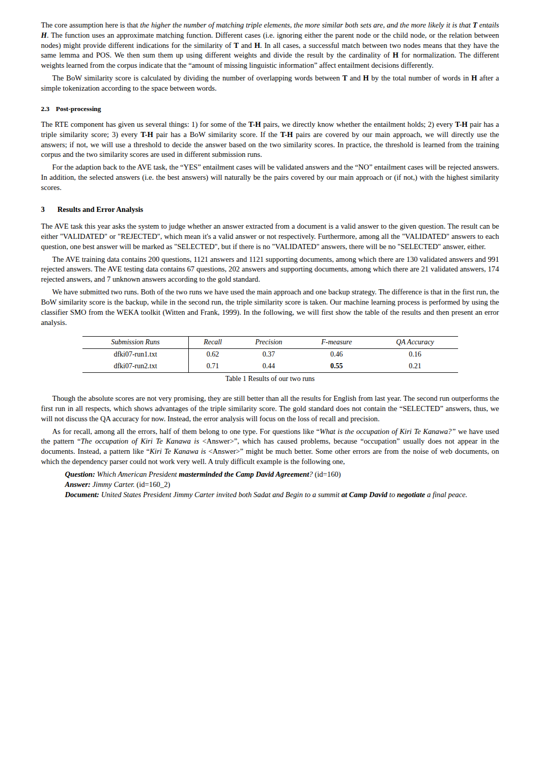The core assumption here is that the higher the number of matching triple elements, the more similar both sets are, and the more likely it is that T entails H. The function uses an approximate matching function. Different cases (i.e. ignoring either the parent node or the child node, or the relation between nodes) might provide different indications for the similarity of T and H. In all cases, a successful match between two nodes means that they have the same lemma and POS. We then sum them up using different weights and divide the result by the cardinality of H for normalization. The different weights learned from the corpus indicate that the “amount of missing linguistic information” affect entailment decisions differently.
The BoW similarity score is calculated by dividing the number of overlapping words between T and H by the total number of words in H after a simple tokenization according to the space between words.
2.3 Post-processing
The RTE component has given us several things: 1) for some of the T-H pairs, we directly know whether the entailment holds; 2) every T-H pair has a triple similarity score; 3) every T-H pair has a BoW similarity score. If the T-H pairs are covered by our main approach, we will directly use the answers; if not, we will use a threshold to decide the answer based on the two similarity scores. In practice, the threshold is learned from the training corpus and the two similarity scores are used in different submission runs.
For the adaption back to the AVE task, the “YES” entailment cases will be validated answers and the “NO” entailment cases will be rejected answers. In addition, the selected answers (i.e. the best answers) will naturally be the pairs covered by our main approach or (if not,) with the highest similarity scores.
3 Results and Error Analysis
The AVE task this year asks the system to judge whether an answer extracted from a document is a valid answer to the given question. The result can be either "VALIDATED" or "REJECTED", which mean it's a valid answer or not respectively. Furthermore, among all the "VALIDATED" answers to each question, one best answer will be marked as "SELECTED", but if there is no "VALIDATED" answers, there will be no "SELECTED" answer, either.
The AVE training data contains 200 questions, 1121 answers and 1121 supporting documents, among which there are 130 validated answers and 991 rejected answers. The AVE testing data contains 67 questions, 202 answers and supporting documents, among which there are 21 validated answers, 174 rejected answers, and 7 unknown answers according to the gold standard.
We have submitted two runs. Both of the two runs we have used the main approach and one backup strategy. The difference is that in the first run, the BoW similarity score is the backup, while in the second run, the triple similarity score is taken. Our machine learning process is performed by using the classifier SMO from the WEKA toolkit (Witten and Frank, 1999). In the following, we will first show the table of the results and then present an error analysis.
| Submission Runs | Recall | Precision | F-measure | QA Accuracy |
| --- | --- | --- | --- | --- |
| dfki07-run1.txt | 0.62 | 0.37 | 0.46 | 0.16 |
| dfki07-run2.txt | 0.71 | 0.44 | 0.55 | 0.21 |
Table 1 Results of our two runs
Though the absolute scores are not very promising, they are still better than all the results for English from last year. The second run outperforms the first run in all respects, which shows advantages of the triple similarity score. The gold standard does not contain the “SELECTED” answers, thus, we will not discuss the QA accuracy for now. Instead, the error analysis will focus on the loss of recall and precision.
As for recall, among all the errors, half of them belong to one type. For questions like “What is the occupation of Kiri Te Kanawa?” we have used the pattern “The occupation of Kiri Te Kanawa is <Answer>”, which has caused problems, because “occupation” usually does not appear in the documents. Instead, a pattern like “Kiri Te Kanawa is <Answer>” might be much better. Some other errors are from the noise of web documents, on which the dependency parser could not work very well. A truly difficult example is the following one,
Question: Which American President masterminded the Camp David Agreement? (id=160)
Answer: Jimmy Carter. (id=160_2)
Document: United States President Jimmy Carter invited both Sadat and Begin to a summit at Camp David to negotiate a final peace.